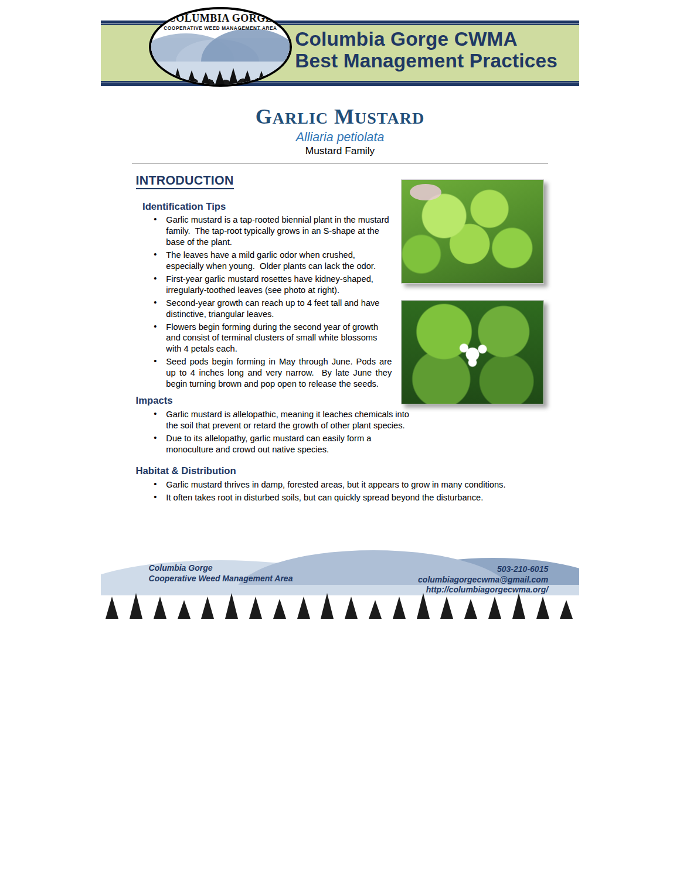Columbia Gorge CWMA
Best Management Practices
COLUMBIA GORGE
COOPERATIVE WEED MANAGEMENT AREA
GARLIC MUSTARD
Alliaria petiolata
Mustard Family
INTRODUCTION
Identification Tips
Garlic mustard is a tap-rooted biennial plant in the mustard family. The tap-root typically grows in an S-shape at the base of the plant.
The leaves have a mild garlic odor when crushed, especially when young. Older plants can lack the odor.
First-year garlic mustard rosettes have kidney-shaped, irregularly-toothed leaves (see photo at right).
Second-year growth can reach up to 4 feet tall and have distinctive, triangular leaves.
Flowers begin forming during the second year of growth and consist of terminal clusters of small white blossoms with 4 petals each.
Seed pods begin forming in May through June. Pods are up to 4 inches long and very narrow. By late June they begin turning brown and pop open to release the seeds.
Impacts
Garlic mustard is allelopathic, meaning it leaches chemicals into the soil that prevent or retard the growth of other plant species.
Due to its allelopathy, garlic mustard can easily form a monoculture and crowd out native species.
Habitat & Distribution
Garlic mustard thrives in damp, forested areas, but it appears to grow in many conditions.
It often takes root in disturbed soils, but can quickly spread beyond the disturbance.
Columbia Gorge
Cooperative Weed Management Area
503-210-6015
columbiagorgecwma@gmail.com
http://columbiagorgecwma.org/